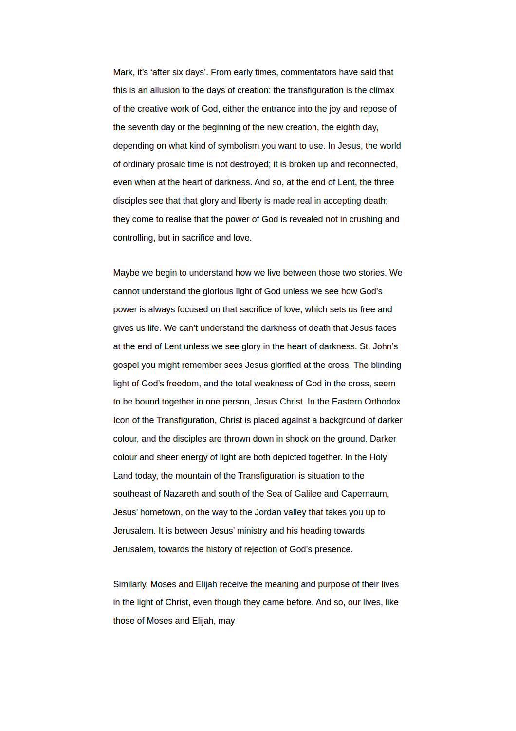Mark, it’s ‘after six days’. From early times, commentators have said that this is an allusion to the days of creation: the transfiguration is the climax of the creative work of God, either the entrance into the joy and repose of the seventh day or the beginning of the new creation, the eighth day, depending on what kind of symbolism you want to use. In Jesus, the world of ordinary prosaic time is not destroyed; it is broken up and reconnected, even when at the heart of darkness. And so, at the end of Lent, the three disciples see that that glory and liberty is made real in accepting death; they come to realise that the power of God is revealed not in crushing and controlling, but in sacrifice and love.
Maybe we begin to understand how we live between those two stories. We cannot understand the glorious light of God unless we see how God’s power is always focused on that sacrifice of love, which sets us free and gives us life. We can’t understand the darkness of death that Jesus faces at the end of Lent unless we see glory in the heart of darkness. St. John’s gospel you might remember sees Jesus glorified at the cross. The blinding light of God’s freedom, and the total weakness of God in the cross, seem to be bound together in one person, Jesus Christ. In the Eastern Orthodox Icon of the Transfiguration, Christ is placed against a background of darker colour, and the disciples are thrown down in shock on the ground. Darker colour and sheer energy of light are both depicted together. In the Holy Land today, the mountain of the Transfiguration is situation to the southeast of Nazareth and south of the Sea of Galilee and Capernaum, Jesus’ hometown, on the way to the Jordan valley that takes you up to Jerusalem. It is between Jesus’ ministry and his heading towards Jerusalem, towards the history of rejection of God’s presence.
Similarly, Moses and Elijah receive the meaning and purpose of their lives in the light of Christ, even though they came before. And so, our lives, like those of Moses and Elijah, may